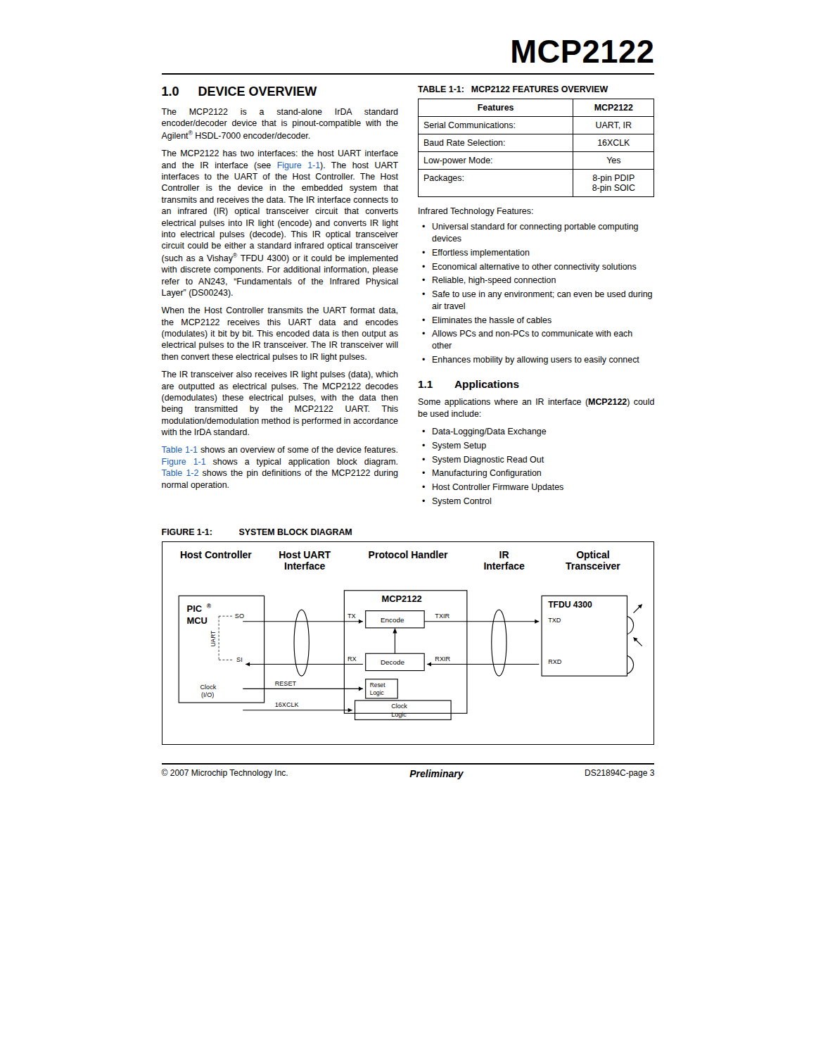MCP2122
1.0 DEVICE OVERVIEW
The MCP2122 is a stand-alone IrDA standard encoder/decoder device that is pinout-compatible with the Agilent® HSDL-7000 encoder/decoder.
The MCP2122 has two interfaces: the host UART interface and the IR interface (see Figure 1-1). The host UART interfaces to the UART of the Host Controller. The Host Controller is the device in the embedded system that transmits and receives the data. The IR interface connects to an infrared (IR) optical transceiver circuit that converts electrical pulses into IR light (encode) and converts IR light into electrical pulses (decode). This IR optical transceiver circuit could be either a standard infrared optical transceiver (such as a Vishay® TFDU 4300) or it could be implemented with discrete components. For additional information, please refer to AN243, “Fundamentals of the Infrared Physical Layer” (DS00243).
When the Host Controller transmits the UART format data, the MCP2122 receives this UART data and encodes (modulates) it bit by bit. This encoded data is then output as electrical pulses to the IR transceiver. The IR transceiver will then convert these electrical pulses to IR light pulses.
The IR transceiver also receives IR light pulses (data), which are outputted as electrical pulses. The MCP2122 decodes (demodulates) these electrical pulses, with the data then being transmitted by the MCP2122 UART. This modulation/demodulation method is performed in accordance with the IrDA standard.
Table 1-1 shows an overview of some of the device features. Figure 1-1 shows a typical application block diagram. Table 1-2 shows the pin definitions of the MCP2122 during normal operation.
TABLE 1-1: MCP2122 FEATURES OVERVIEW
| Features | MCP2122 |
| --- | --- |
| Serial Communications: | UART, IR |
| Baud Rate Selection: | 16XCLK |
| Low-power Mode: | Yes |
| Packages: | 8-pin PDIP 8-pin SOIC |
Infrared Technology Features:
Universal standard for connecting portable computing devices
Effortless implementation
Economical alternative to other connectivity solutions
Reliable, high-speed connection
Safe to use in any environment; can even be used during air travel
Eliminates the hassle of cables
Allows PCs and non-PCs to communicate with each other
Enhances mobility by allowing users to easily connect
1.1 Applications
Some applications where an IR interface (MCP2122) could be used include:
Data-Logging/Data Exchange
System Setup
System Diagnostic Read Out
Manufacturing Configuration
Host Controller Firmware Updates
System Control
FIGURE 1-1: SYSTEM BLOCK DIAGRAM
Host Controller
Host UART
Interface
Protocol Handler
IR
Interface
Optical
Transceiver
PIC ® MCU UART SO SI Clock (I/O) MCP2122 Encode Decode Reset Logic Clock Logic TFDU 4300 TXD RXD TX RX TXIR RXIR RESET 16XCLK
© 2007 Microchip Technology Inc.
Preliminary
DS21894C-page 3